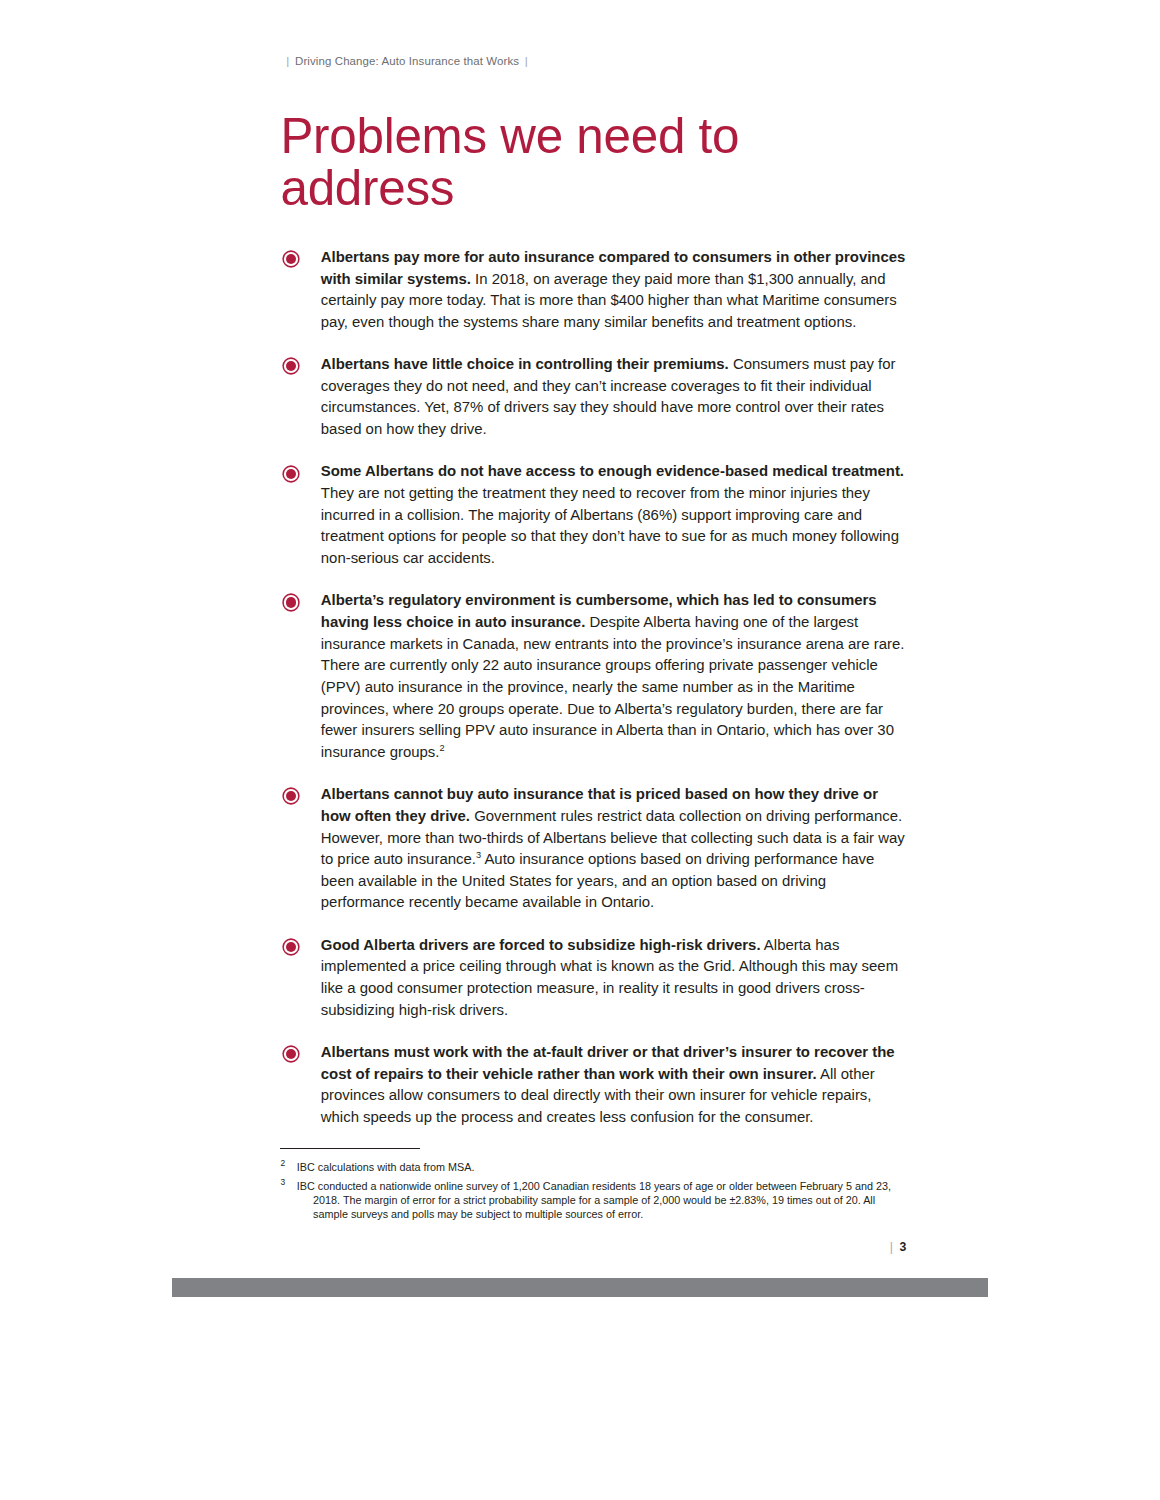|Driving Change: Auto Insurance that Works|
Problems we need to address
Albertans pay more for auto insurance compared to consumers in other provinces with similar systems. In 2018, on average they paid more than $1,300 annually, and certainly pay more today. That is more than $400 higher than what Maritime consumers pay, even though the systems share many similar benefits and treatment options.
Albertans have little choice in controlling their premiums. Consumers must pay for coverages they do not need, and they can’t increase coverages to fit their individual circumstances. Yet, 87% of drivers say they should have more control over their rates based on how they drive.
Some Albertans do not have access to enough evidence-based medical treatment. They are not getting the treatment they need to recover from the minor injuries they incurred in a collision. The majority of Albertans (86%) support improving care and treatment options for people so that they don’t have to sue for as much money following non-serious car accidents.
Alberta’s regulatory environment is cumbersome, which has led to consumers having less choice in auto insurance. Despite Alberta having one of the largest insurance markets in Canada, new entrants into the province’s insurance arena are rare. There are currently only 22 auto insurance groups offering private passenger vehicle (PPV) auto insurance in the province, nearly the same number as in the Maritime provinces, where 20 groups operate. Due to Alberta’s regulatory burden, there are far fewer insurers selling PPV auto insurance in Alberta than in Ontario, which has over 30 insurance groups.2
Albertans cannot buy auto insurance that is priced based on how they drive or how often they drive. Government rules restrict data collection on driving performance. However, more than two-thirds of Albertans believe that collecting such data is a fair way to price auto insurance.3 Auto insurance options based on driving performance have been available in the United States for years, and an option based on driving performance recently became available in Ontario.
Good Alberta drivers are forced to subsidize high-risk drivers. Alberta has implemented a price ceiling through what is known as the Grid. Although this may seem like a good consumer protection measure, in reality it results in good drivers cross-subsidizing high-risk drivers.
Albertans must work with the at-fault driver or that driver’s insurer to recover the cost of repairs to their vehicle rather than work with their own insurer. All other provinces allow consumers to deal directly with their own insurer for vehicle repairs, which speeds up the process and creates less confusion for the consumer.
2 IBC calculations with data from MSA.
3 IBC conducted a nationwide online survey of 1,200 Canadian residents 18 years of age or older between February 5 and 23,2018. The margin of error for a strict probability sample for a sample of 2,000 would be ±2.83%, 19 times out of 20. All sample surveys and polls may be subject to multiple sources of error.
|3